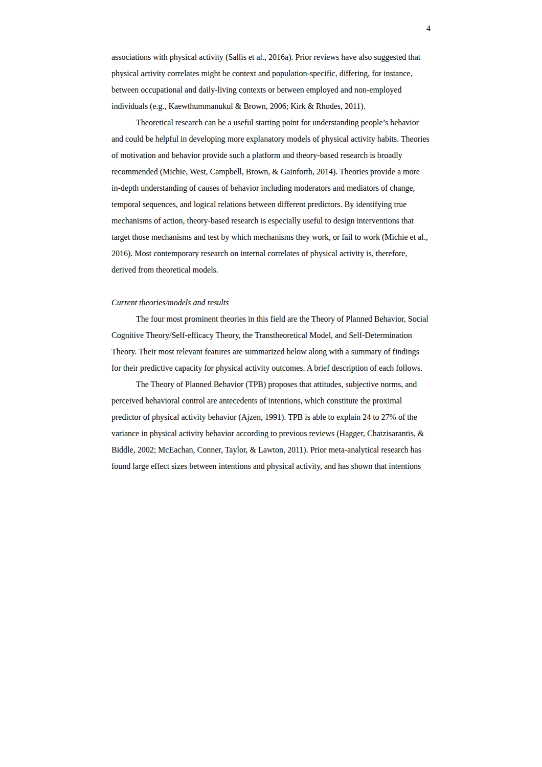4
associations with physical activity (Sallis et al., 2016a). Prior reviews have also suggested that physical activity correlates might be context and population-specific, differing, for instance, between occupational and daily-living contexts or between employed and non-employed individuals (e.g., Kaewthummanukul & Brown, 2006; Kirk & Rhodes, 2011).
Theoretical research can be a useful starting point for understanding people’s behavior and could be helpful in developing more explanatory models of physical activity habits. Theories of motivation and behavior provide such a platform and theory-based research is broadly recommended (Michie, West, Campbell, Brown, & Gainforth, 2014). Theories provide a more in-depth understanding of causes of behavior including moderators and mediators of change, temporal sequences, and logical relations between different predictors. By identifying true mechanisms of action, theory-based research is especially useful to design interventions that target those mechanisms and test by which mechanisms they work, or fail to work (Michie et al., 2016). Most contemporary research on internal correlates of physical activity is, therefore, derived from theoretical models.
Current theories/models and results
The four most prominent theories in this field are the Theory of Planned Behavior, Social Cognitive Theory/Self-efficacy Theory, the Transtheoretical Model, and Self-Determination Theory. Their most relevant features are summarized below along with a summary of findings for their predictive capacity for physical activity outcomes. A brief description of each follows.
The Theory of Planned Behavior (TPB) proposes that attitudes, subjective norms, and perceived behavioral control are antecedents of intentions, which constitute the proximal predictor of physical activity behavior (Ajzen, 1991). TPB is able to explain 24 to 27% of the variance in physical activity behavior according to previous reviews (Hagger, Chatzisarantis, & Biddle, 2002; McEachan, Conner, Taylor, & Lawton, 2011). Prior meta-analytical research has found large effect sizes between intentions and physical activity, and has shown that intentions